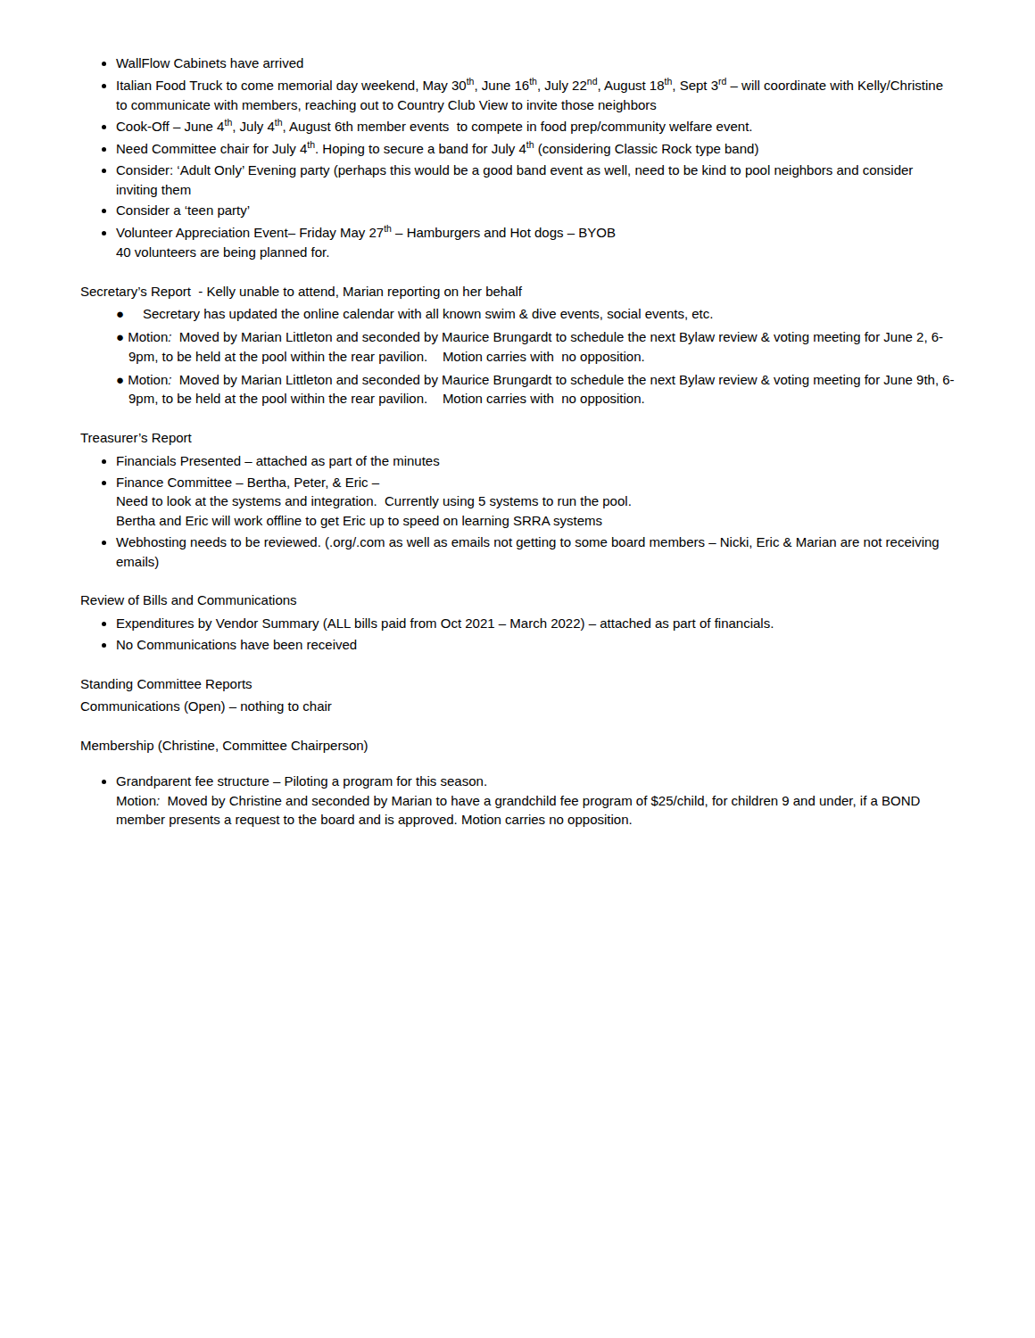WallFlow Cabinets have arrived
Italian Food Truck to come memorial day weekend, May 30th, June 16th, July 22nd, August 18th, Sept 3rd – will coordinate with Kelly/Christine to communicate with members, reaching out to Country Club View to invite those neighbors
Cook-Off – June 4th, July 4th, August 6th member events to compete in food prep/community welfare event.
Need Committee chair for July 4th. Hoping to secure a band for July 4th (considering Classic Rock type band)
Consider: ‘Adult Only’ Evening party (perhaps this would be a good band event as well, need to be kind to pool neighbors and consider inviting them
Consider a ‘teen party’
Volunteer Appreciation Event– Friday May 27th – Hamburgers and Hot dogs – BYOB
40 volunteers are being planned for.
Secretary’s Report - Kelly unable to attend, Marian reporting on her behalf
● Secretary has updated the online calendar with all known swim & dive events, social events, etc.
● Motion: Moved by Marian Littleton and seconded by Maurice Brungardt to schedule the next Bylaw review & voting meeting for June 2, 6-9pm, to be held at the pool within the rear pavilion. Motion carries with no opposition.
● Motion: Moved by Marian Littleton and seconded by Maurice Brungardt to schedule the next Bylaw review & voting meeting for June 9th, 6-9pm, to be held at the pool within the rear pavilion. Motion carries with no opposition.
Treasurer’s Report
Financials Presented – attached as part of the minutes
Finance Committee – Bertha, Peter, & Eric –
Need to look at the systems and integration. Currently using 5 systems to run the pool.
Bertha and Eric will work offline to get Eric up to speed on learning SRRA systems
Webhosting needs to be reviewed. (.org/.com as well as emails not getting to some board members – Nicki, Eric & Marian are not receiving emails)
Review of Bills and Communications
Expenditures by Vendor Summary (ALL bills paid from Oct 2021 – March 2022) – attached as part of financials.
No Communications have been received
Standing Committee Reports
Communications (Open) – nothing to chair
Membership (Christine, Committee Chairperson)
Grandparent fee structure – Piloting a program for this season.
Motion: Moved by Christine and seconded by Marian to have a grandchild fee program of $25/child, for children 9 and under, if a BOND member presents a request to the board and is approved. Motion carries no opposition.